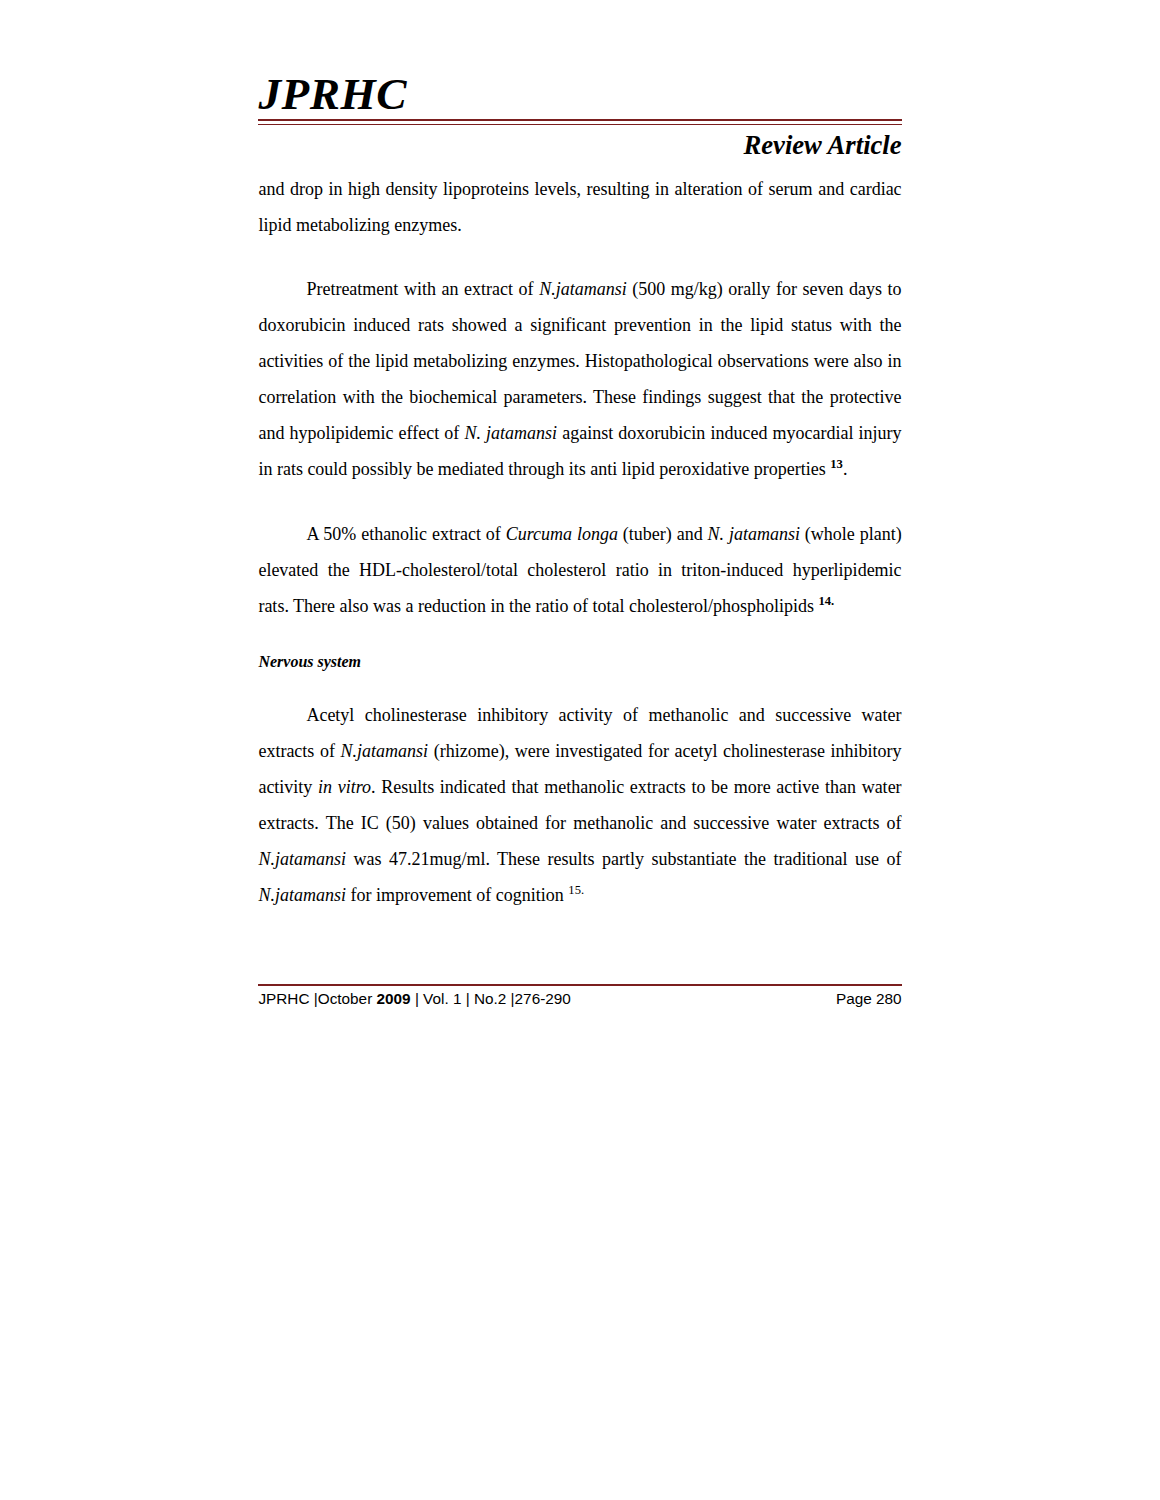JPRHC
Review Article
and drop in high density lipoproteins levels, resulting in alteration of serum and cardiac lipid metabolizing enzymes.
Pretreatment with an extract of N.jatamansi (500 mg/kg) orally for seven days to doxorubicin induced rats showed a significant prevention in the lipid status with the activities of the lipid metabolizing enzymes. Histopathological observations were also in correlation with the biochemical parameters. These findings suggest that the protective and hypolipidemic effect of N. jatamansi against doxorubicin induced myocardial injury in rats could possibly be mediated through its anti lipid peroxidative properties 13.
A 50% ethanolic extract of Curcuma longa (tuber) and N. jatamansi (whole plant) elevated the HDL-cholesterol/total cholesterol ratio in triton-induced hyperlipidemic rats. There also was a reduction in the ratio of total cholesterol/phospholipids 14.
Nervous system
Acetyl cholinesterase inhibitory activity of methanolic and successive water extracts of N.jatamansi (rhizome), were investigated for acetyl cholinesterase inhibitory activity in vitro. Results indicated that methanolic extracts to be more active than water extracts. The IC (50) values obtained for methanolic and successive water extracts of N.jatamansi was 47.21mug/ml. These results partly substantiate the traditional use of N.jatamansi for improvement of cognition 15.
JPRHC |October 2009 | Vol. 1 | No.2 |276-290 Page 280